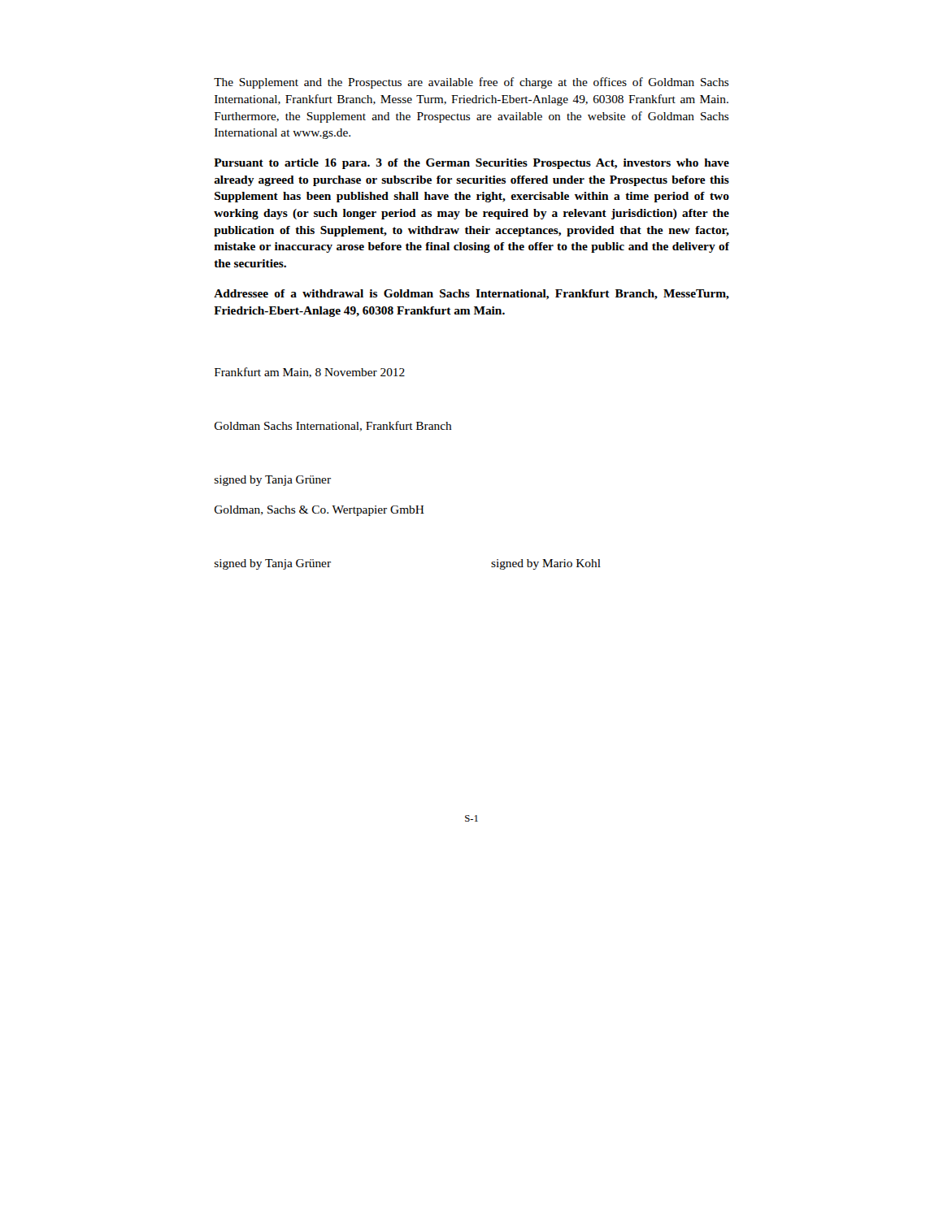The Supplement and the Prospectus are available free of charge at the offices of Goldman Sachs International, Frankfurt Branch, Messe Turm, Friedrich-Ebert-Anlage 49, 60308 Frankfurt am Main. Furthermore, the Supplement and the Prospectus are available on the website of Goldman Sachs International at www.gs.de.
Pursuant to article 16 para. 3 of the German Securities Prospectus Act, investors who have already agreed to purchase or subscribe for securities offered under the Prospectus before this Supplement has been published shall have the right, exercisable within a time period of two working days (or such longer period as may be required by a relevant jurisdiction) after the publication of this Supplement, to withdraw their acceptances, provided that the new factor, mistake or inaccuracy arose before the final closing of the offer to the public and the delivery of the securities.
Addressee of a withdrawal is Goldman Sachs International, Frankfurt Branch, MesseTurm, Friedrich-Ebert-Anlage 49, 60308 Frankfurt am Main.
Frankfurt am Main, 8 November 2012
Goldman Sachs International, Frankfurt Branch
signed by Tanja Grüner
Goldman, Sachs & Co. Wertpapier GmbH
signed by Tanja Grüner signed by Mario Kohl
S-1